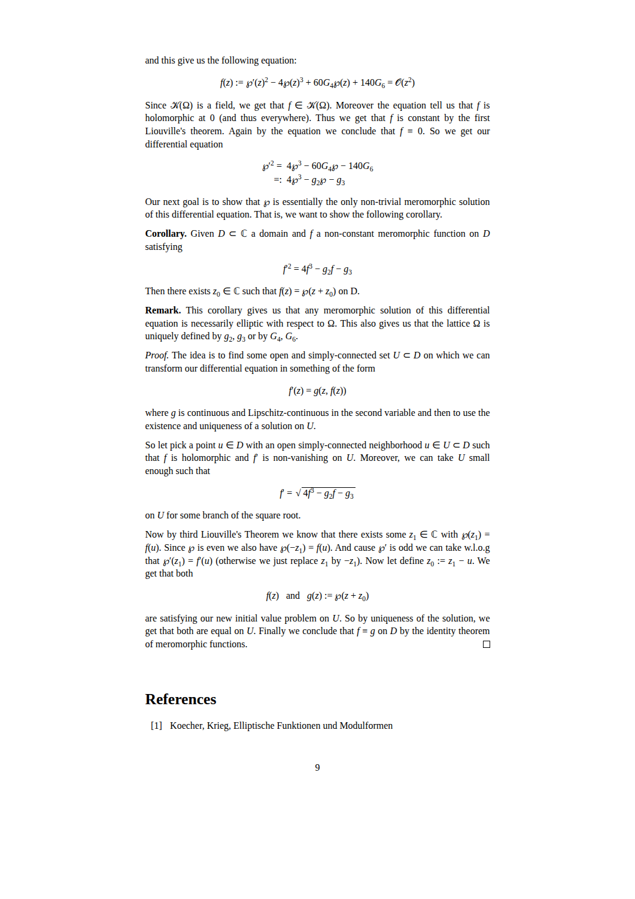and this give us the following equation:
f(z) := ℘′(z)2 − 4℘(z)3 + 60G4℘(z) + 140G6 = 𝒪(z2)
Since 𝒦(Ω) is a field, we get that f ∈ 𝒦(Ω). Moreover the equation tell us that f is holomorphic at 0 (and thus everywhere). Thus we get that f is constant by the first Liouville's theorem. Again by the equation we conclude that f ≡ 0. So we get our differential equation
℘′2 =
4℘3 − 60G4℘ − 140G6
=:
4℘3 − g2℘ − g3
Our next goal is to show that ℘ is essentially the only non-trivial meromorphic solution of this differential equation. That is, we want to show the following corollary.
Corollary. Given D ⊂ ℂ a domain and f a non-constant meromorphic function on D satisfying
f′2 = 4f3 − g2f − g3
Then there exists z0 ∈ ℂ such that f(z) = ℘(z + z0) on D.
Remark. This corollary gives us that any meromorphic solution of this differential equation is necessarily elliptic with respect to Ω. This also gives us that the lattice Ω is uniquely defined by g2, g3 or by G4, G6.
Proof. The idea is to find some open and simply-connected set U ⊂ D on which we can transform our differential equation in something of the form
f′(z) = g(z, f(z))
where g is continuous and Lipschitz-continuous in the second variable and then to use the existence and uniqueness of a solution on U.
So let pick a point u ∈ D with an open simply-connected neighborhood u ∈ U ⊂ D such that f is holomorphic and f′ is non-vanishing on U. Moreover, we can take U small enough such that
f′ = √4f3 − g2f − g3
on U for some branch of the square root.
Now by third Liouville's Theorem we know that there exists some z1 ∈ ℂ with ℘(z1) = f(u). Since ℘ is even we also have ℘(−z1) = f(u). And cause ℘′ is odd we can take w.l.o.g that ℘′(z1) = f′(u) (otherwise we just replace z1 by −z1). Now let define z0 := z1 − u. We get that both
f(z) and g(z) := ℘(z + z0)
are satisfying our new initial value problem on U. So by uniqueness of the solution, we get that both are equal on U. Finally we conclude that f ≡ g on D by the identity theorem of meromorphic functions.
References
[1] Koecher, Krieg, Elliptische Funktionen und Modulformen
9